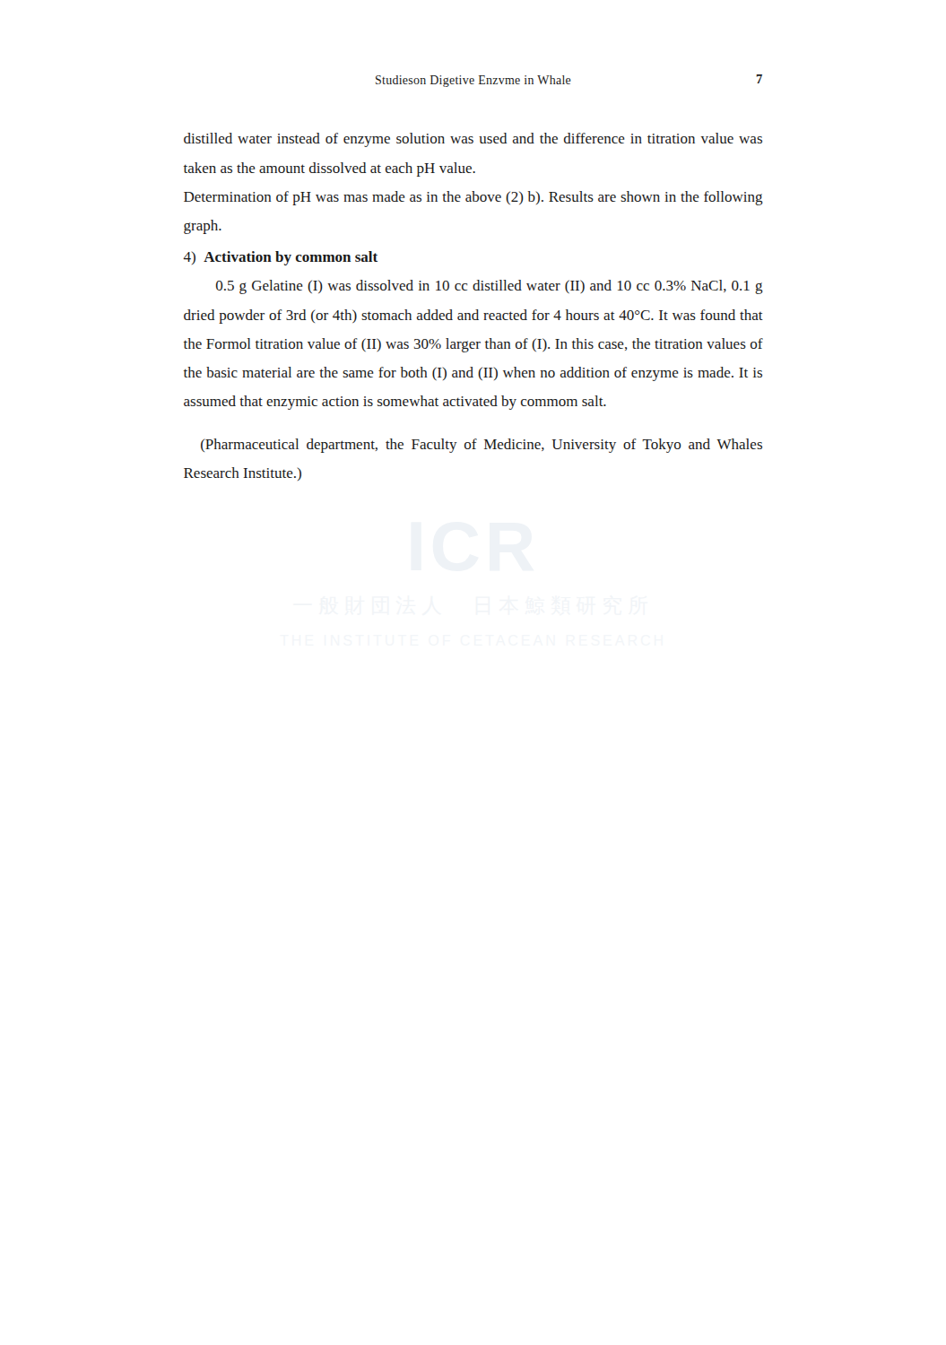ICR
一般財団法人　日本鯨類研究所
THE INSTITUTE OF CETACEAN RESEARCH
Studieson Digetive Enzvme in Whale 7
distilled water instead of enzyme solution was used and the difference in titration value was taken as the amount dissolved at each pH value.
Determination of pH was mas made as in the above (2) b). Results are shown in the following graph.
4) Activation by common salt
0.5 g Gelatine (I) was dissolved in 10 cc distilled water (II) and 10 cc 0.3% NaCl, 0.1 g dried powder of 3rd (or 4th) stomach added and reacted for 4 hours at 40°C. It was found that the Formol titration value of (II) was 30% larger than of (I). In this case, the titration values of the basic material are the same for both (I) and (II) when no addition of enzyme is made. It is assumed that enzymic action is somewhat activated by commom salt.
(Pharmaceutical department, the Faculty of Medicine, University of Tokyo and Whales Research Institute.)